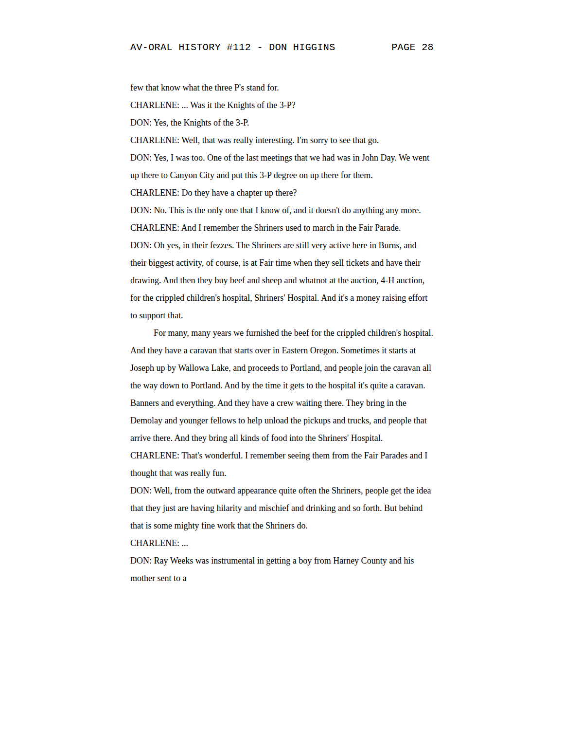AV-ORAL HISTORY #112 - DON HIGGINS PAGE 28
few that know what the three P's stand for.
CHARLENE: ... Was it the Knights of the 3-P?
DON: Yes, the Knights of the 3-P.
CHARLENE: Well, that was really interesting. I'm sorry to see that go.
DON: Yes, I was too. One of the last meetings that we had was in John Day. We went up there to Canyon City and put this 3-P degree on up there for them.
CHARLENE: Do they have a chapter up there?
DON: No. This is the only one that I know of, and it doesn't do anything any more.
CHARLENE: And I remember the Shriners used to march in the Fair Parade.
DON: Oh yes, in their fezzes. The Shriners are still very active here in Burns, and their biggest activity, of course, is at Fair time when they sell tickets and have their drawing. And then they buy beef and sheep and whatnot at the auction, 4-H auction, for the crippled children's hospital, Shriners' Hospital. And it's a money raising effort to support that.
For many, many years we furnished the beef for the crippled children's hospital. And they have a caravan that starts over in Eastern Oregon. Sometimes it starts at Joseph up by Wallowa Lake, and proceeds to Portland, and people join the caravan all the way down to Portland. And by the time it gets to the hospital it's quite a caravan. Banners and everything. And they have a crew waiting there. They bring in the Demolay and younger fellows to help unload the pickups and trucks, and people that arrive there. And they bring all kinds of food into the Shriners' Hospital.
CHARLENE: That's wonderful. I remember seeing them from the Fair Parades and I thought that was really fun.
DON: Well, from the outward appearance quite often the Shriners, people get the idea that they just are having hilarity and mischief and drinking and so forth. But behind that is some mighty fine work that the Shriners do.
CHARLENE: ...
DON: Ray Weeks was instrumental in getting a boy from Harney County and his mother sent to a